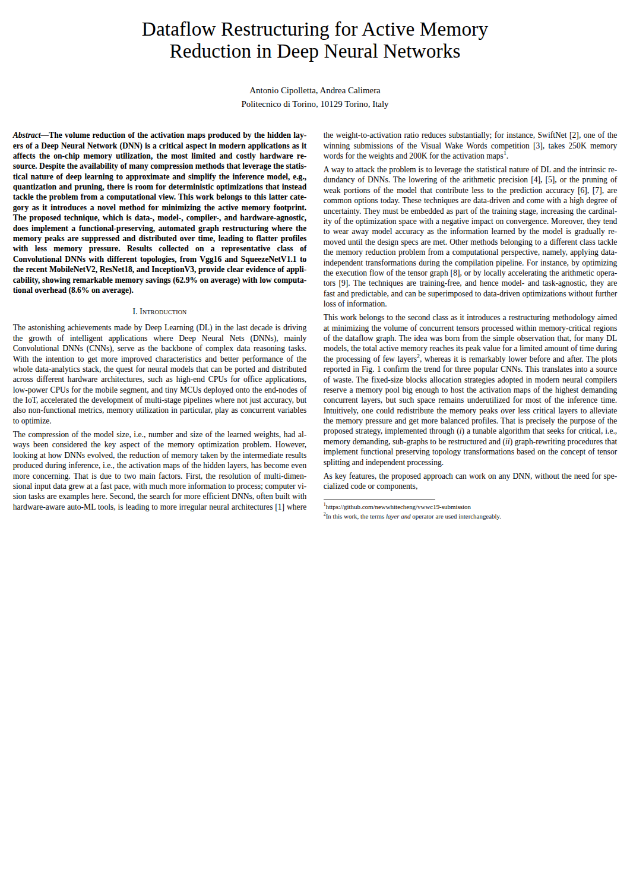Dataflow Restructuring for Active Memory
Reduction in Deep Neural Networks
Antonio Cipolletta, Andrea Calimera
Politecnico di Torino, 10129 Torino, Italy
Abstract—The volume reduction of the activation maps produced by the hidden layers of a Deep Neural Network (DNN) is a critical aspect in modern applications as it affects the on-chip memory utilization, the most limited and costly hardware resource. Despite the availability of many compression methods that leverage the statistical nature of deep learning to approximate and simplify the inference model, e.g., quantization and pruning, there is room for deterministic optimizations that instead tackle the problem from a computational view. This work belongs to this latter category as it introduces a novel method for minimizing the active memory footprint. The proposed technique, which is data-, model-, compiler-, and hardware-agnostic, does implement a functional-preserving, automated graph restructuring where the memory peaks are suppressed and distributed over time, leading to flatter profiles with less memory pressure. Results collected on a representative class of Convolutional DNNs with different topologies, from Vgg16 and SqueezeNetV1.1 to the recent MobileNetV2, ResNet18, and InceptionV3, provide clear evidence of applicability, showing remarkable memory savings (62.9% on average) with low computational overhead (8.6% on average).
I. Introduction
The astonishing achievements made by Deep Learning (DL) in the last decade is driving the growth of intelligent applications where Deep Neural Nets (DNNs), mainly Convolutional DNNs (CNNs), serve as the backbone of complex data reasoning tasks. With the intention to get more improved characteristics and better performance of the whole data-analytics stack, the quest for neural models that can be ported and distributed across different hardware architectures, such as high-end CPUs for office applications, low-power CPUs for the mobile segment, and tiny MCUs deployed onto the end-nodes of the IoT, accelerated the development of multi-stage pipelines where not just accuracy, but also non-functional metrics, memory utilization in particular, play as concurrent variables to optimize.
The compression of the model size, i.e., number and size of the learned weights, had always been considered the key aspect of the memory optimization problem. However, looking at how DNNs evolved, the reduction of memory taken by the intermediate results produced during inference, i.e., the activation maps of the hidden layers, has become even more concerning. That is due to two main factors. First, the resolution of multi-dimensional input data grew at a fast pace, with much more information to process; computer vision tasks are examples here. Second, the search for more efficient DNNs, often built with hardware-aware auto-ML tools, is leading to more irregular neural architectures [1] where the weight-to-activation ratio reduces substantially; for instance, SwiftNet [2], one of the winning submissions of the Visual Wake Words competition [3], takes 250K memory words for the weights and 200K for the activation maps1.
A way to attack the problem is to leverage the statistical nature of DL and the intrinsic redundancy of DNNs. The lowering of the arithmetic precision [4], [5], or the pruning of weak portions of the model that contribute less to the prediction accuracy [6], [7], are common options today. These techniques are data-driven and come with a high degree of uncertainty. They must be embedded as part of the training stage, increasing the cardinality of the optimization space with a negative impact on convergence. Moreover, they tend to wear away model accuracy as the information learned by the model is gradually removed until the design specs are met. Other methods belonging to a different class tackle the memory reduction problem from a computational perspective, namely, applying data-independent transformations during the compilation pipeline. For instance, by optimizing the execution flow of the tensor graph [8], or by locally accelerating the arithmetic operators [9]. The techniques are training-free, and hence model- and task-agnostic, they are fast and predictable, and can be superimposed to data-driven optimizations without further loss of information.
This work belongs to the second class as it introduces a restructuring methodology aimed at minimizing the volume of concurrent tensors processed within memory-critical regions of the dataflow graph. The idea was born from the simple observation that, for many DL models, the total active memory reaches its peak value for a limited amount of time during the processing of few layers2, whereas it is remarkably lower before and after. The plots reported in Fig. 1 confirm the trend for three popular CNNs. This translates into a source of waste. The fixed-size blocks allocation strategies adopted in modern neural compilers reserve a memory pool big enough to host the activation maps of the highest demanding concurrent layers, but such space remains underutilized for most of the inference time. Intuitively, one could redistribute the memory peaks over less critical layers to alleviate the memory pressure and get more balanced profiles. That is precisely the purpose of the proposed strategy, implemented through (i) a tunable algorithm that seeks for critical, i.e., memory demanding, sub-graphs to be restructured and (ii) graph-rewriting procedures that implement functional preserving topology transformations based on the concept of tensor splitting and independent processing.
As key features, the proposed approach can work on any DNN, without the need for specialized code or components,
1https://github.com/newwhitecheng/vwwc19-submission
2In this work, the terms layer and operator are used interchangeably.